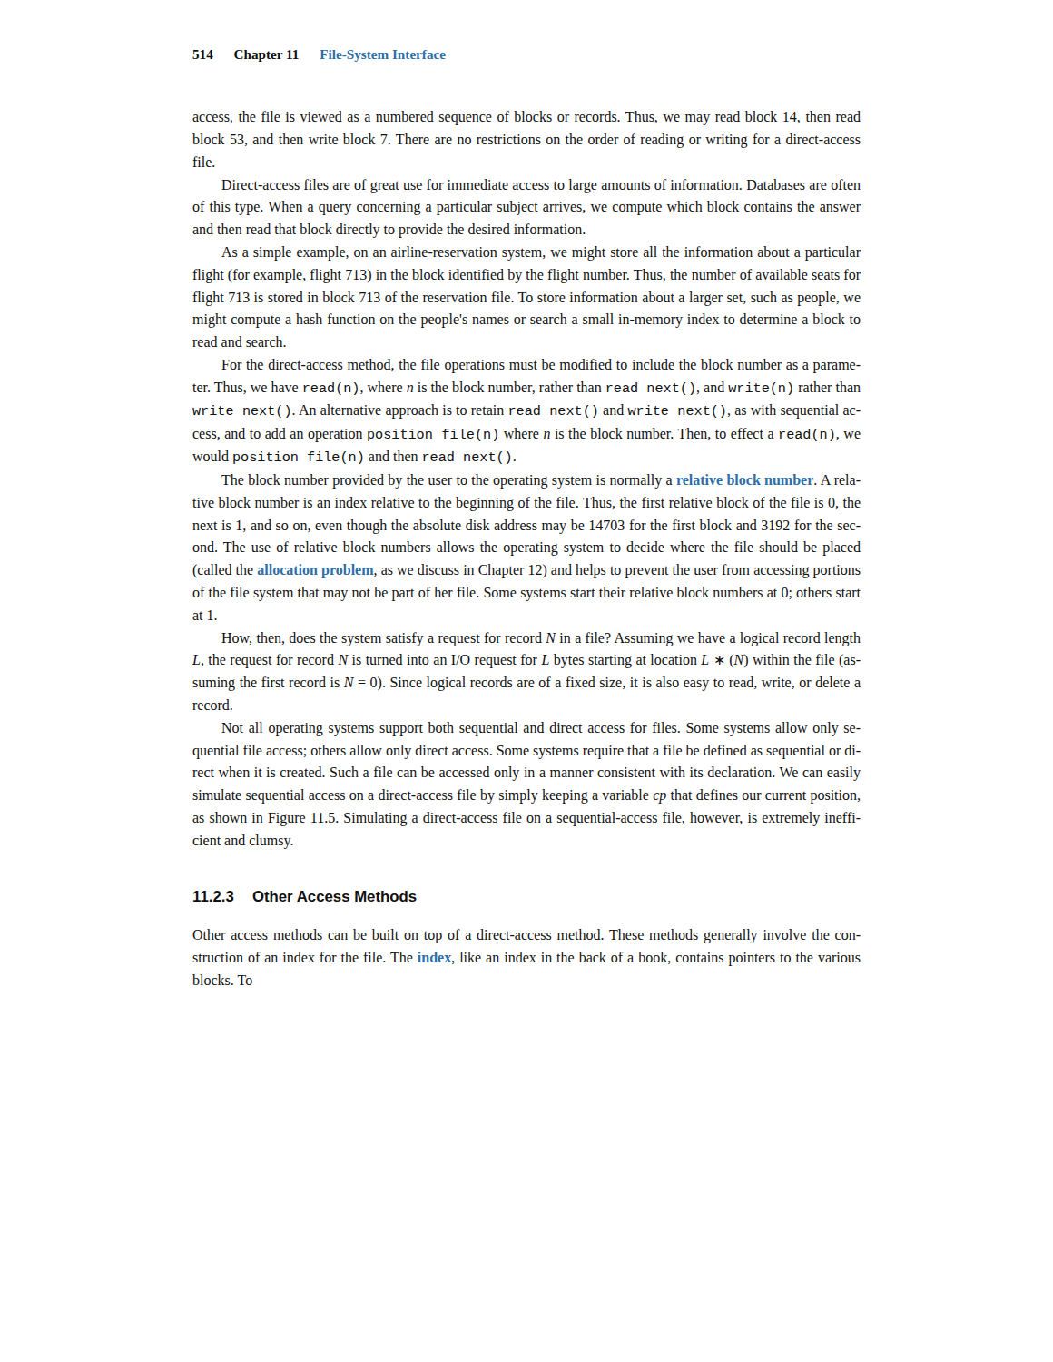514 Chapter 11 File-System Interface
access, the file is viewed as a numbered sequence of blocks or records. Thus, we may read block 14, then read block 53, and then write block 7. There are no restrictions on the order of reading or writing for a direct-access file.
Direct-access files are of great use for immediate access to large amounts of information. Databases are often of this type. When a query concerning a particular subject arrives, we compute which block contains the answer and then read that block directly to provide the desired information.
As a simple example, on an airline-reservation system, we might store all the information about a particular flight (for example, flight 713) in the block identified by the flight number. Thus, the number of available seats for flight 713 is stored in block 713 of the reservation file. To store information about a larger set, such as people, we might compute a hash function on the people's names or search a small in-memory index to determine a block to read and search.
For the direct-access method, the file operations must be modified to include the block number as a parameter. Thus, we have read(n), where n is the block number, rather than read next(), and write(n) rather than write next(). An alternative approach is to retain read next() and write next(), as with sequential access, and to add an operation position file(n) where n is the block number. Then, to effect a read(n), we would position file(n) and then read next().
The block number provided by the user to the operating system is normally a relative block number. A relative block number is an index relative to the beginning of the file. Thus, the first relative block of the file is 0, the next is 1, and so on, even though the absolute disk address may be 14703 for the first block and 3192 for the second. The use of relative block numbers allows the operating system to decide where the file should be placed (called the allocation problem, as we discuss in Chapter 12) and helps to prevent the user from accessing portions of the file system that may not be part of her file. Some systems start their relative block numbers at 0; others start at 1.
How, then, does the system satisfy a request for record N in a file? Assuming we have a logical record length L, the request for record N is turned into an I/O request for L bytes starting at location L ∗ (N) within the file (assuming the first record is N = 0). Since logical records are of a fixed size, it is also easy to read, write, or delete a record.
Not all operating systems support both sequential and direct access for files. Some systems allow only sequential file access; others allow only direct access. Some systems require that a file be defined as sequential or direct when it is created. Such a file can be accessed only in a manner consistent with its declaration. We can easily simulate sequential access on a direct-access file by simply keeping a variable cp that defines our current position, as shown in Figure 11.5. Simulating a direct-access file on a sequential-access file, however, is extremely inefficient and clumsy.
11.2.3 Other Access Methods
Other access methods can be built on top of a direct-access method. These methods generally involve the construction of an index for the file. The index, like an index in the back of a book, contains pointers to the various blocks. To